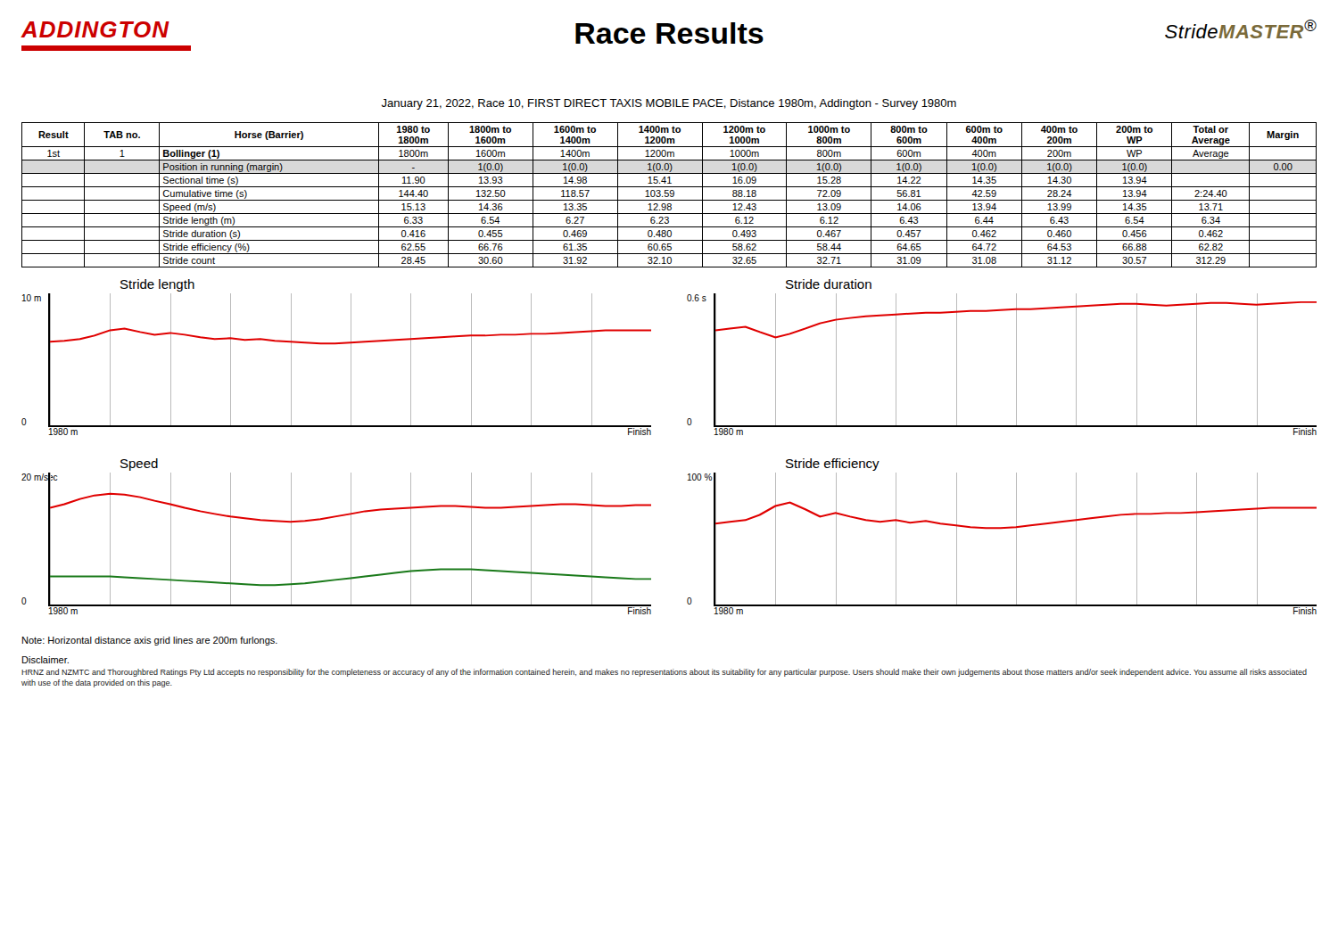ADDINGTON
StrideMASTER®
Race Results
January 21, 2022, Race 10, FIRST DIRECT TAXIS MOBILE PACE, Distance 1980m, Addington - Survey 1980m
| Result | TAB no. | Horse (Barrier) | 1980 to 1800m | 1800m to 1600m | 1600m to 1400m | 1400m to 1200m | 1200m to 1000m | 1000m to 800m | 800m to 600m | 600m to 400m | 400m to 200m | 200m to WP | Total or Average | Margin |
| --- | --- | --- | --- | --- | --- | --- | --- | --- | --- | --- | --- | --- | --- | --- |
| 1st | 1 | Bollinger (1) | 1800m | 1600m | 1400m | 1200m | 1000m | 800m | 600m | 400m | 200m | WP | Average | |
| | | Position in running (margin) | - | 1(0.0) | 1(0.0) | 1(0.0) | 1(0.0) | 1(0.0) | 1(0.0) | 1(0.0) | 1(0.0) | 1(0.0) | | 0.00 |
| | | Sectional time (s) | 11.90 | 13.93 | 14.98 | 15.41 | 16.09 | 15.28 | 14.22 | 14.35 | 14.30 | 13.94 | | |
| | | Cumulative time (s) | 144.40 | 132.50 | 118.57 | 103.59 | 88.18 | 72.09 | 56.81 | 42.59 | 28.24 | 13.94 | 2:24.40 | |
| | | Speed (m/s) | 15.13 | 14.36 | 13.35 | 12.98 | 12.43 | 13.09 | 14.06 | 13.94 | 13.99 | 14.35 | 13.71 | |
| | | Stride length (m) | 6.33 | 6.54 | 6.27 | 6.23 | 6.12 | 6.12 | 6.43 | 6.44 | 6.43 | 6.54 | 6.34 | |
| | | Stride duration (s) | 0.416 | 0.455 | 0.469 | 0.480 | 0.493 | 0.467 | 0.457 | 0.462 | 0.460 | 0.456 | 0.462 | |
| | | Stride efficiency (%) | 62.55 | 66.76 | 61.35 | 60.65 | 58.62 | 58.44 | 64.65 | 64.72 | 64.53 | 66.88 | 62.82 | |
| | | Stride count | 28.45 | 30.60 | 31.92 | 32.10 | 32.65 | 32.71 | 31.09 | 31.08 | 31.12 | 30.57 | 312.29 | |
Stride length
10 m
0
1980 m Finish
Stride duration
0.6 s
0
1980 m Finish
Speed
20 m/sec
0
1980 m Finish
Stride efficiency
100 %
0
1980 m Finish
Note: Horizontal distance axis grid lines are 200m furlongs.
Disclaimer.
HRNZ and NZMTC and Thoroughbred Ratings Pty Ltd accepts no responsibility for the completeness or accuracy of any of the information contained herein, and makes no representations about its suitability for any particular purpose. Users should make their own judgements about those matters and/or seek independent advice. You assume all risks associated with use of the data provided on this page.